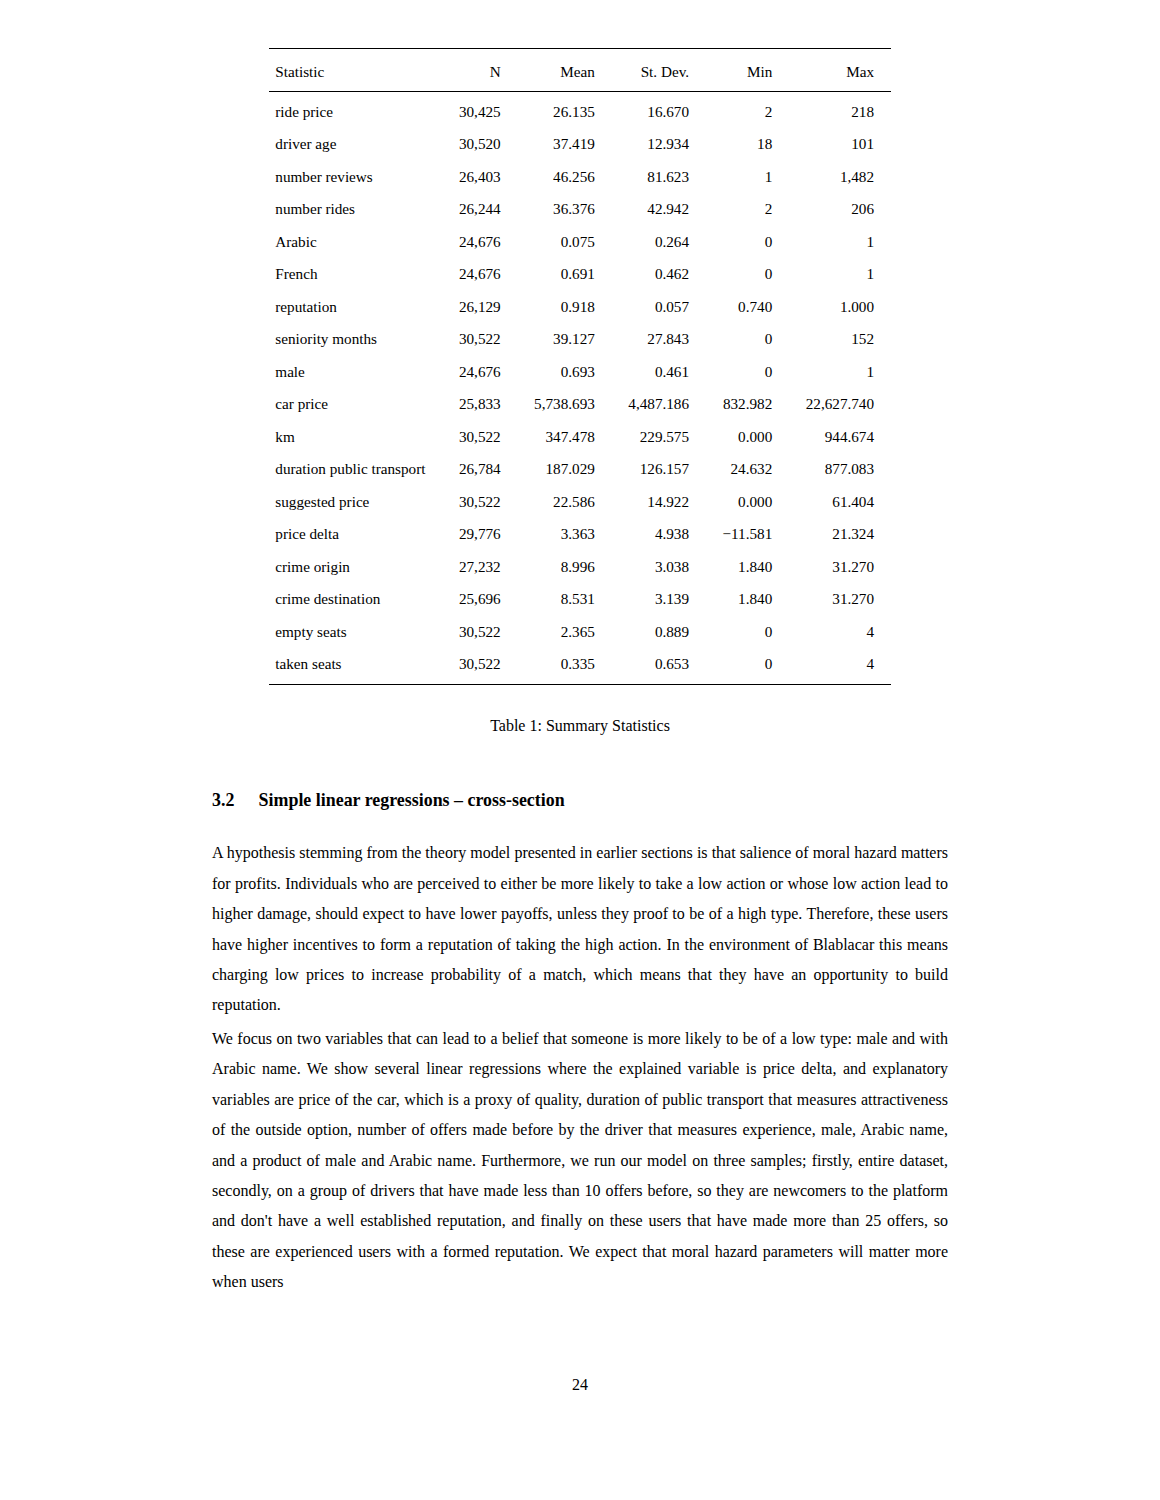| Statistic | N | Mean | St. Dev. | Min | Max |
| --- | --- | --- | --- | --- | --- |
| ride price | 30,425 | 26.135 | 16.670 | 2 | 218 |
| driver age | 30,520 | 37.419 | 12.934 | 18 | 101 |
| number reviews | 26,403 | 46.256 | 81.623 | 1 | 1,482 |
| number rides | 26,244 | 36.376 | 42.942 | 2 | 206 |
| Arabic | 24,676 | 0.075 | 0.264 | 0 | 1 |
| French | 24,676 | 0.691 | 0.462 | 0 | 1 |
| reputation | 26,129 | 0.918 | 0.057 | 0.740 | 1.000 |
| seniority months | 30,522 | 39.127 | 27.843 | 0 | 152 |
| male | 24,676 | 0.693 | 0.461 | 0 | 1 |
| car price | 25,833 | 5,738.693 | 4,487.186 | 832.982 | 22,627.740 |
| km | 30,522 | 347.478 | 229.575 | 0.000 | 944.674 |
| duration public transport | 26,784 | 187.029 | 126.157 | 24.632 | 877.083 |
| suggested price | 30,522 | 22.586 | 14.922 | 0.000 | 61.404 |
| price delta | 29,776 | 3.363 | 4.938 | −11.581 | 21.324 |
| crime origin | 27,232 | 8.996 | 3.038 | 1.840 | 31.270 |
| crime destination | 25,696 | 8.531 | 3.139 | 1.840 | 31.270 |
| empty seats | 30,522 | 2.365 | 0.889 | 0 | 4 |
| taken seats | 30,522 | 0.335 | 0.653 | 0 | 4 |
Table 1: Summary Statistics
3.2 Simple linear regressions – cross-section
A hypothesis stemming from the theory model presented in earlier sections is that salience of moral hazard matters for profits. Individuals who are perceived to either be more likely to take a low action or whose low action lead to higher damage, should expect to have lower payoffs, unless they proof to be of a high type. Therefore, these users have higher incentives to form a reputation of taking the high action. In the environment of Blablacar this means charging low prices to increase probability of a match, which means that they have an opportunity to build reputation.
We focus on two variables that can lead to a belief that someone is more likely to be of a low type: male and with Arabic name. We show several linear regressions where the explained variable is price delta, and explanatory variables are price of the car, which is a proxy of quality, duration of public transport that measures attractiveness of the outside option, number of offers made before by the driver that measures experience, male, Arabic name, and a product of male and Arabic name. Furthermore, we run our model on three samples; firstly, entire dataset, secondly, on a group of drivers that have made less than 10 offers before, so they are newcomers to the platform and don't have a well established reputation, and finally on these users that have made more than 25 offers, so these are experienced users with a formed reputation. We expect that moral hazard parameters will matter more when users
24